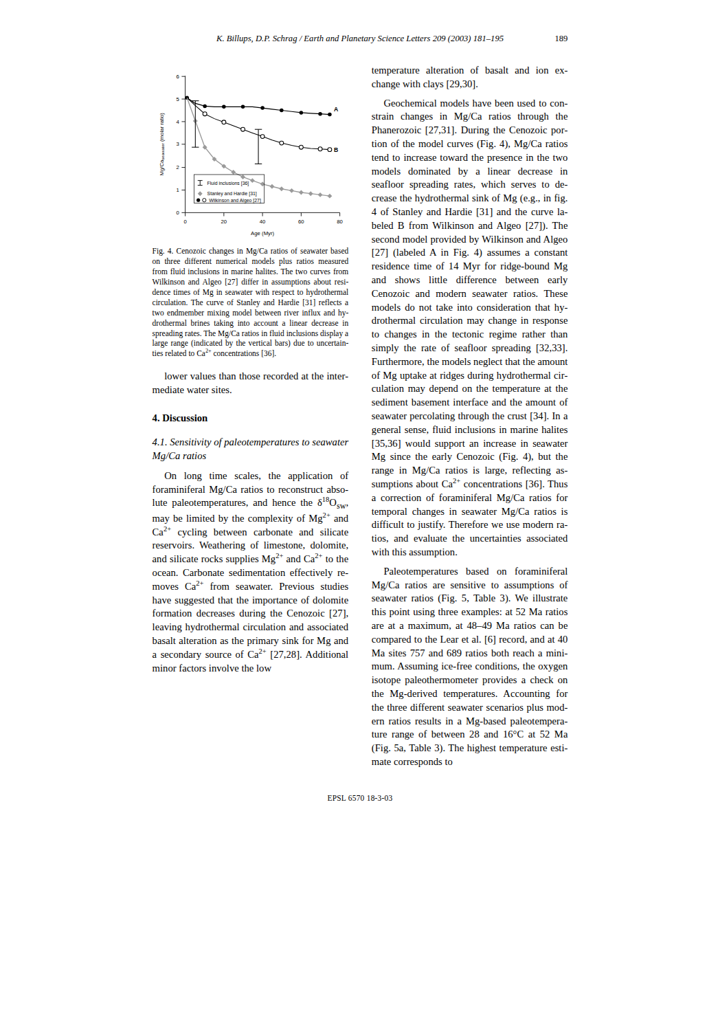K. Billups, D.P. Schrag / Earth and Planetary Science Letters 209 (2003) 181–195 189
0 1 2 3 4 5 6 0 20 40 60 80 Age (Myr) Mg/Caseawater (molar ratio) A B Fluid inclusions [36] Stanley and Hardie [31] Wilkinson and Algeo [27]
Fig. 4. Cenozoic changes in Mg/Ca ratios of seawater based on three different numerical models plus ratios measured from fluid inclusions in marine halites. The two curves from Wilkinson and Algeo [27] differ in assumptions about residence times of Mg in seawater with respect to hydrothermal circulation. The curve of Stanley and Hardie [31] reflects a two endmember mixing model between river influx and hydrothermal brines taking into account a linear decrease in spreading rates. The Mg/Ca ratios in fluid inclusions display a large range (indicated by the vertical bars) due to uncertainties related to Ca2+ concentrations [36].
lower values than those recorded at the intermediate water sites.
4. Discussion
4.1. Sensitivity of paleotemperatures to seawater Mg/Ca ratios
On long time scales, the application of foraminiferal Mg/Ca ratios to reconstruct absolute paleotemperatures, and hence the δ18Osw, may be limited by the complexity of Mg2+ and Ca2+ cycling between carbonate and silicate reservoirs. Weathering of limestone, dolomite, and silicate rocks supplies Mg2+ and Ca2+ to the ocean. Carbonate sedimentation effectively removes Ca2+ from seawater. Previous studies have suggested that the importance of dolomite formation decreases during the Cenozoic [27], leaving hydrothermal circulation and associated basalt alteration as the primary sink for Mg and a secondary source of Ca2+ [27,28]. Additional minor factors involve the low
temperature alteration of basalt and ion exchange with clays [29,30].
Geochemical models have been used to constrain changes in Mg/Ca ratios through the Phanerozoic [27,31]. During the Cenozoic portion of the model curves (Fig. 4), Mg/Ca ratios tend to increase toward the presence in the two models dominated by a linear decrease in seafloor spreading rates, which serves to decrease the hydrothermal sink of Mg (e.g., in fig. 4 of Stanley and Hardie [31] and the curve labeled B from Wilkinson and Algeo [27]). The second model provided by Wilkinson and Algeo [27] (labeled A in Fig. 4) assumes a constant residence time of 14 Myr for ridge-bound Mg and shows little difference between early Cenozoic and modern seawater ratios. These models do not take into consideration that hydrothermal circulation may change in response to changes in the tectonic regime rather than simply the rate of seafloor spreading [32,33]. Furthermore, the models neglect that the amount of Mg uptake at ridges during hydrothermal circulation may depend on the temperature at the sediment basement interface and the amount of seawater percolating through the crust [34]. In a general sense, fluid inclusions in marine halites [35,36] would support an increase in seawater Mg since the early Cenozoic (Fig. 4), but the range in Mg/Ca ratios is large, reflecting assumptions about Ca2+ concentrations [36]. Thus a correction of foraminiferal Mg/Ca ratios for temporal changes in seawater Mg/Ca ratios is difficult to justify. Therefore we use modern ratios, and evaluate the uncertainties associated with this assumption.
Paleotemperatures based on foraminiferal Mg/Ca ratios are sensitive to assumptions of seawater ratios (Fig. 5, Table 3). We illustrate this point using three examples: at 52 Ma ratios are at a maximum, at 48–49 Ma ratios can be compared to the Lear et al. [6] record, and at 40 Ma sites 757 and 689 ratios both reach a minimum. Assuming ice-free conditions, the oxygen isotope paleothermometer provides a check on the Mg-derived temperatures. Accounting for the three different seawater scenarios plus modern ratios results in a Mg-based paleotemperature range of between 28 and 16°C at 52 Ma (Fig. 5a, Table 3). The highest temperature estimate corresponds to
EPSL 6570 18-3-03